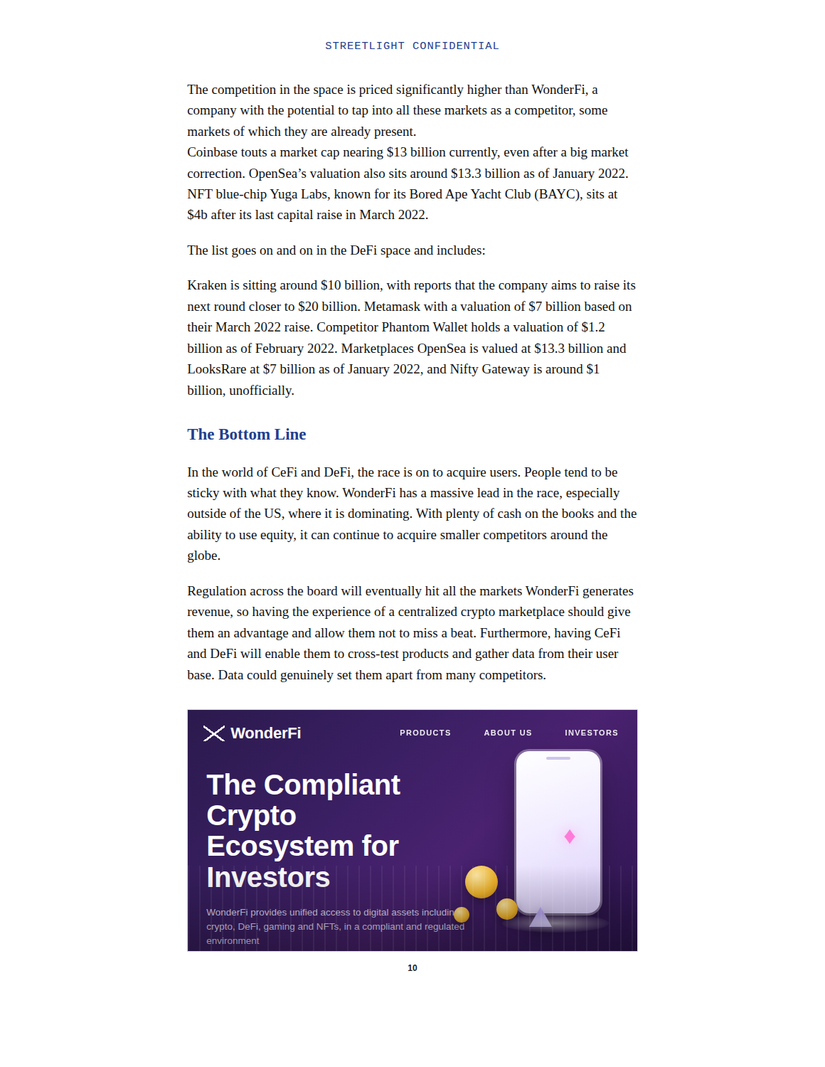STREETLIGHT CONFIDENTIAL
The competition in the space is priced significantly higher than WonderFi, a company with the potential to tap into all these markets as a competitor, some markets of which they are already present.
Coinbase touts a market cap nearing $13 billion currently, even after a big market correction. OpenSea’s valuation also sits around $13.3 billion as of January 2022. NFT blue-chip Yuga Labs, known for its Bored Ape Yacht Club (BAYC), sits at $4b after its last capital raise in March 2022.
The list goes on and on in the DeFi space and includes:
Kraken is sitting around $10 billion, with reports that the company aims to raise its next round closer to $20 billion. Metamask with a valuation of $7 billion based on their March 2022 raise. Competitor Phantom Wallet holds a valuation of $1.2 billion as of February 2022. Marketplaces OpenSea is valued at $13.3 billion and LooksRare at $7 billion as of January 2022, and Nifty Gateway is around $1 billion, unofficially.
The Bottom Line
In the world of CeFi and DeFi, the race is on to acquire users. People tend to be sticky with what they know. WonderFi has a massive lead in the race, especially outside of the US, where it is dominating. With plenty of cash on the books and the ability to use equity, it can continue to acquire smaller competitors around the globe.
Regulation across the board will eventually hit all the markets WonderFi generates revenue, so having the experience of a centralized crypto marketplace should give them an advantage and allow them not to miss a beat. Furthermore, having CeFi and DeFi will enable them to cross-test products and gather data from their user base. Data could genuinely set them apart from many competitors.
WonderFi
Products About Us Investors
The Compliant Crypto
Ecosystem for Investors
WonderFi provides unified access to digital assets including crypto, DeFi, gaming and NFTs, in a compliant and regulated environment
♦
10